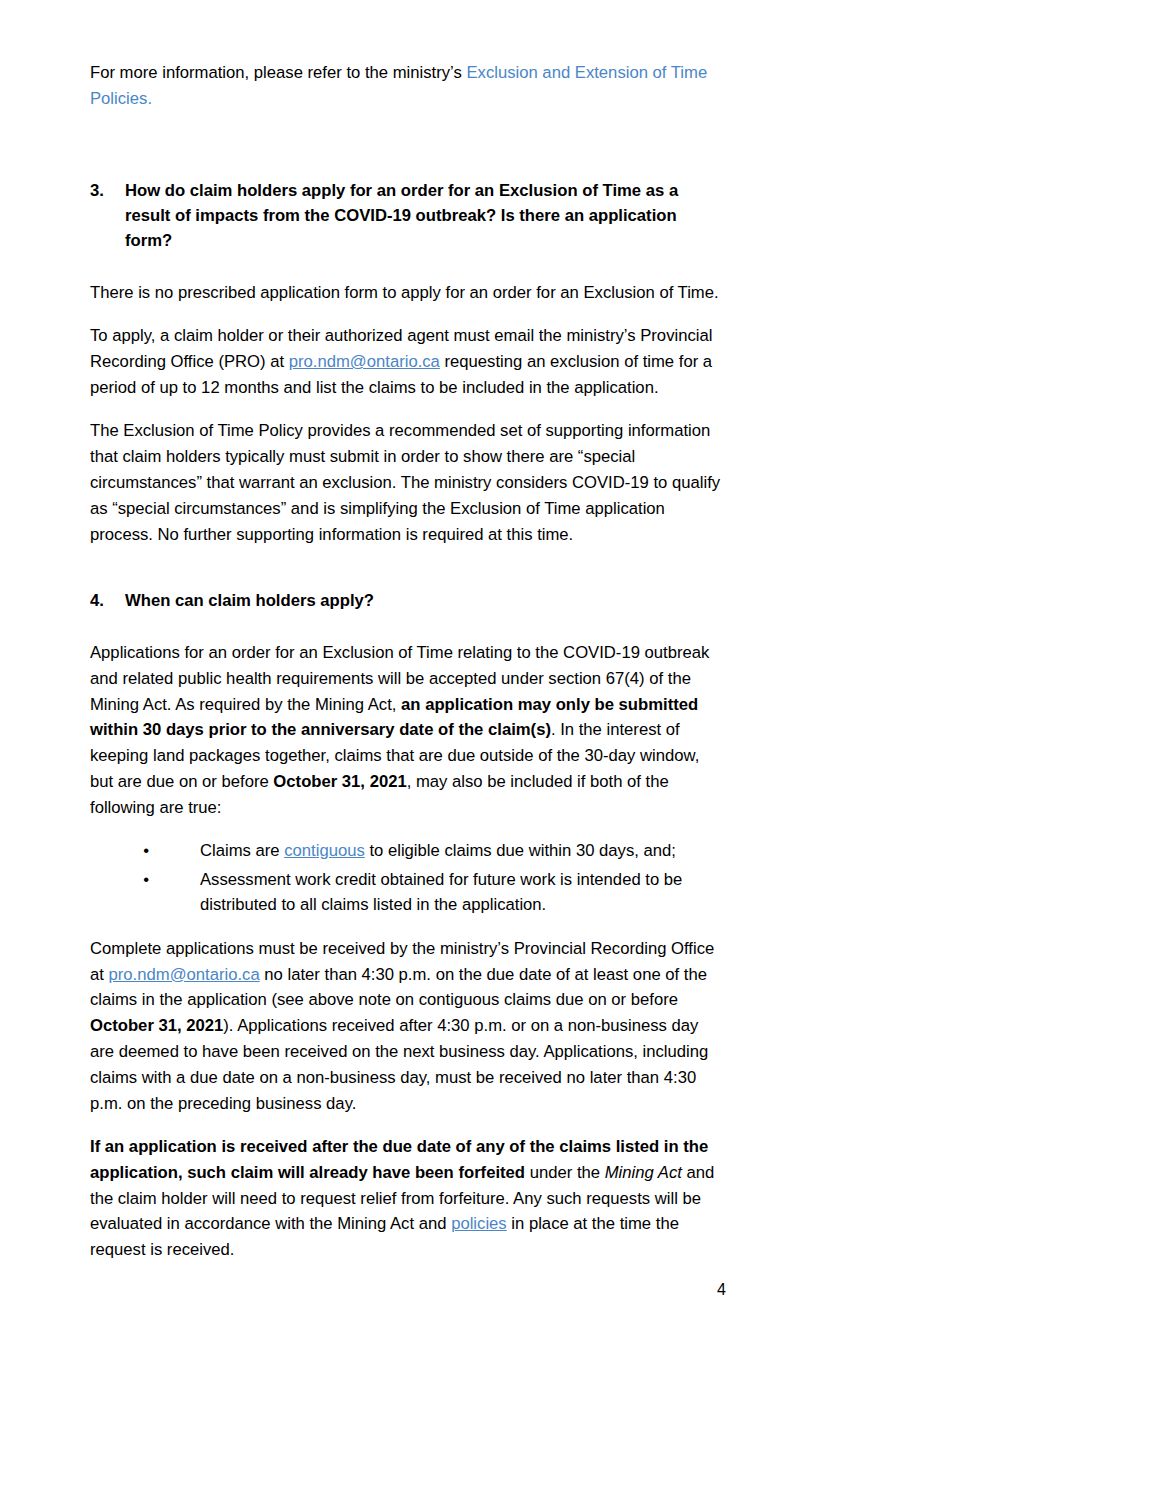For more information, please refer to the ministry’s Exclusion and Extension of Time Policies.
3. How do claim holders apply for an order for an Exclusion of Time as a result of impacts from the COVID-19 outbreak? Is there an application form?
There is no prescribed application form to apply for an order for an Exclusion of Time.
To apply, a claim holder or their authorized agent must email the ministry’s Provincial Recording Office (PRO) at pro.ndm@ontario.ca requesting an exclusion of time for a period of up to 12 months and list the claims to be included in the application.
The Exclusion of Time Policy provides a recommended set of supporting information that claim holders typically must submit in order to show there are “special circumstances” that warrant an exclusion. The ministry considers COVID-19 to qualify as “special circumstances” and is simplifying the Exclusion of Time application process. No further supporting information is required at this time.
4. When can claim holders apply?
Applications for an order for an Exclusion of Time relating to the COVID-19 outbreak and related public health requirements will be accepted under section 67(4) of the Mining Act. As required by the Mining Act, an application may only be submitted within 30 days prior to the anniversary date of the claim(s). In the interest of keeping land packages together, claims that are due outside of the 30-day window, but are due on or before October 31, 2021, may also be included if both of the following are true:
Claims are contiguous to eligible claims due within 30 days, and;
Assessment work credit obtained for future work is intended to be distributed to all claims listed in the application.
Complete applications must be received by the ministry’s Provincial Recording Office at pro.ndm@ontario.ca no later than 4:30 p.m. on the due date of at least one of the claims in the application (see above note on contiguous claims due on or before October 31, 2021). Applications received after 4:30 p.m. or on a non-business day are deemed to have been received on the next business day. Applications, including claims with a due date on a non-business day, must be received no later than 4:30 p.m. on the preceding business day.
If an application is received after the due date of any of the claims listed in the application, such claim will already have been forfeited under the Mining Act and the claim holder will need to request relief from forfeiture. Any such requests will be evaluated in accordance with the Mining Act and policies in place at the time the request is received.
4